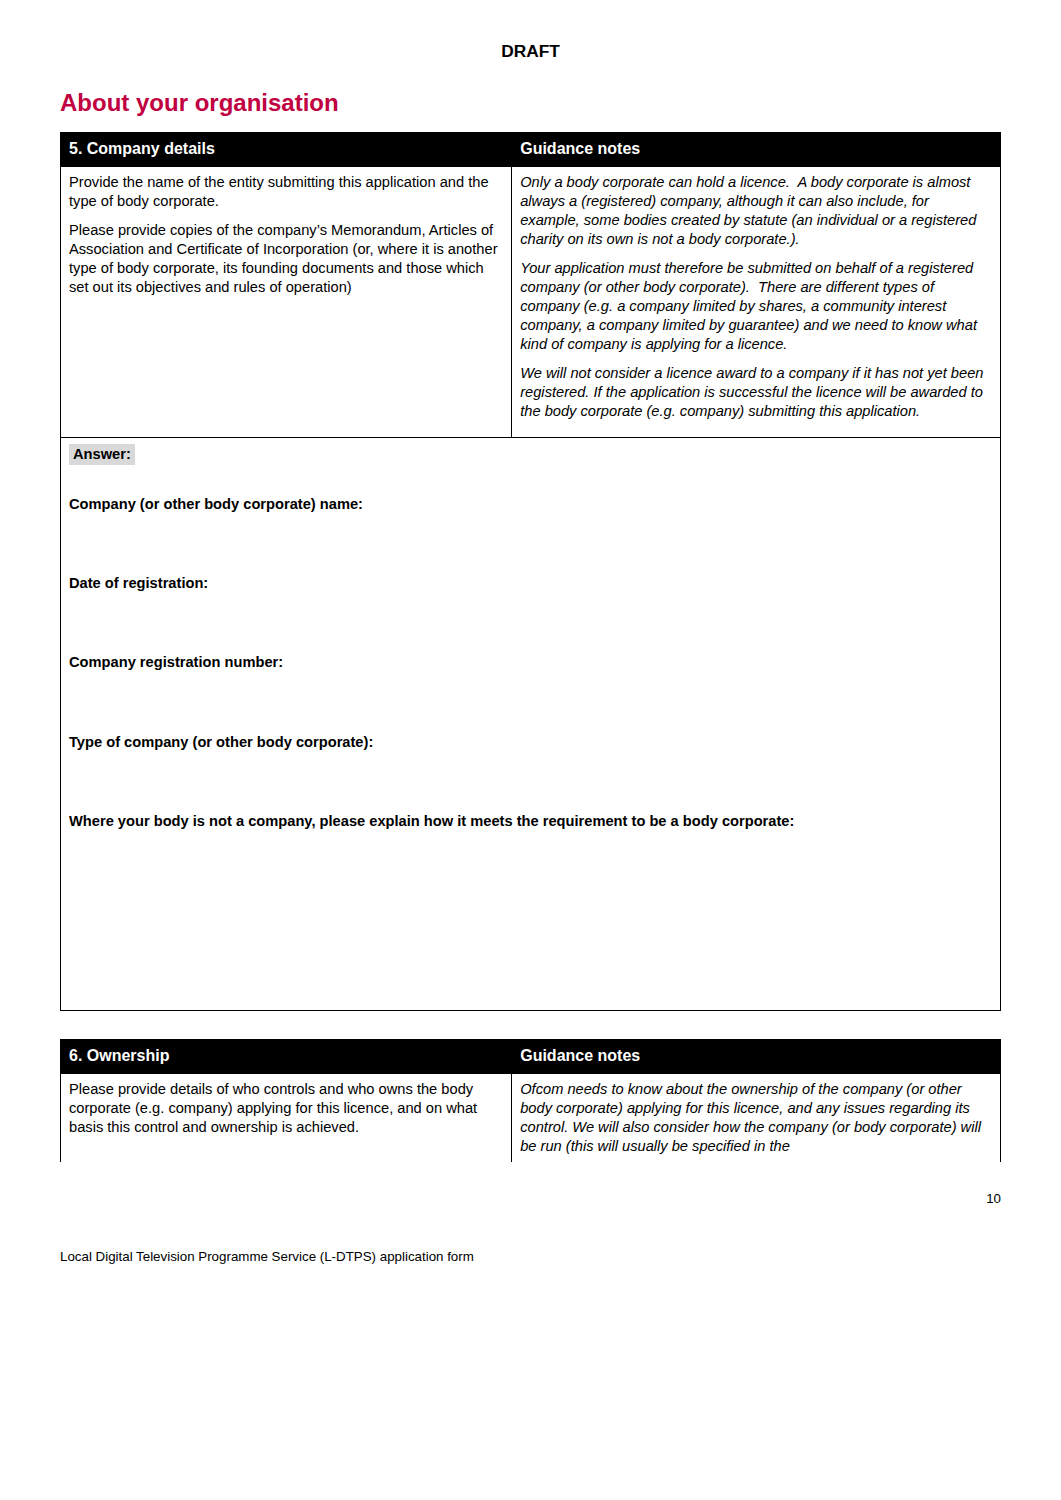DRAFT
About your organisation
| 5. Company details | Guidance notes |
| --- | --- |
| Provide the name of the entity submitting this application and the type of body corporate. Please provide copies of the company’s Memorandum, Articles of Association and Certificate of Incorporation (or, where it is another type of body corporate, its founding documents and those which set out its objectives and rules of operation) | Only a body corporate can hold a licence. A body corporate is almost always a (registered) company, although it can also include, for example, some bodies created by statute (an individual or a registered charity on its own is not a body corporate.). Your application must therefore be submitted on behalf of a registered company (or other body corporate). There are different types of company (e.g. a company limited by shares, a community interest company, a company limited by guarantee) and we need to know what kind of company is applying for a licence. We will not consider a licence award to a company if it has not yet been registered. If the application is successful the licence will be awarded to the body corporate (e.g. company) submitting this application. |
| Answer: Company (or other body corporate) name: Date of registration: Company registration number: Type of company (or other body corporate): Where your body is not a company, please explain how it meets the requirement to be a body corporate: |
| 6. Ownership | Guidance notes |
| --- | --- |
| Please provide details of who controls and who owns the body corporate (e.g. company) applying for this licence, and on what basis this control and ownership is achieved. | Ofcom needs to know about the ownership of the company (or other body corporate) applying for this licence, and any issues regarding its control. We will also consider how the company (or body corporate) will be run (this will usually be specified in the |
10
Local Digital Television Programme Service (L-DTPS) application form